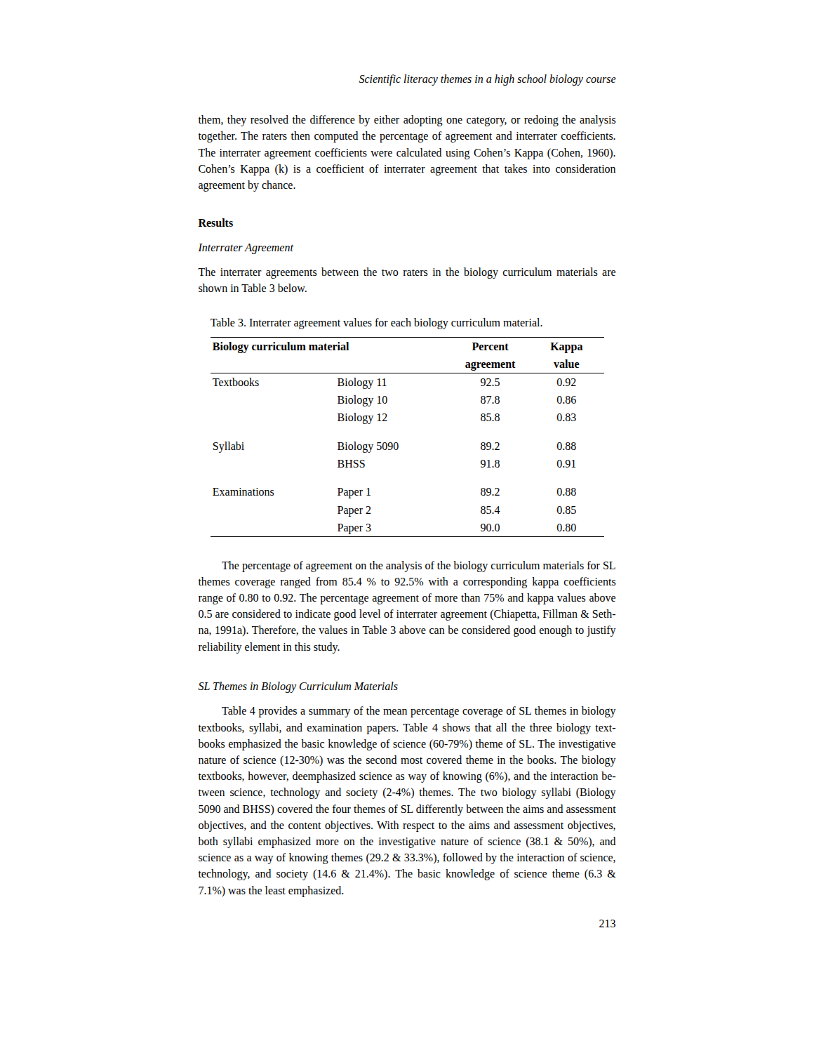Scientific literacy themes in a high school biology course
them, they resolved the difference by either adopting one category, or redoing the analysis together. The raters then computed the percentage of agreement and interrater coefficients. The interrater agreement coefficients were calculated using Cohen’s Kappa (Cohen, 1960). Cohen’s Kappa (k) is a coefficient of interrater agreement that takes into consideration agreement by chance.
Results
Interrater Agreement
The interrater agreements between the two raters in the biology curriculum materials are shown in Table 3 below.
Table 3. Interrater agreement values for each biology curriculum material.
| Biology curriculum material | Percent | Kappa |
| --- | --- | --- |
| | agreement | value |
| Textbooks | Biology 11 | 92.5 | 0.92 |
| | Biology 10 | 87.8 | 0.86 |
| | Biology 12 | 85.8 | 0.83 |
| Syllabi | Biology 5090 | 89.2 | 0.88 |
| | BHSS | 91.8 | 0.91 |
| Examinations | Paper 1 | 89.2 | 0.88 |
| | Paper 2 | 85.4 | 0.85 |
| | Paper 3 | 90.0 | 0.80 |
The percentage of agreement on the analysis of the biology curriculum materials for SL themes coverage ranged from 85.4 % to 92.5% with a corresponding kappa coefficients range of 0.80 to 0.92. The percentage agreement of more than 75% and kappa values above 0.5 are considered to indicate good level of interrater agreement (Chiapetta, Fillman & Seth-na, 1991a). Therefore, the values in Table 3 above can be considered good enough to justify reliability element in this study.
SL Themes in Biology Curriculum Materials
Table 4 provides a summary of the mean percentage coverage of SL themes in biology textbooks, syllabi, and examination papers. Table 4 shows that all the three biology text-books emphasized the basic knowledge of science (60-79%) theme of SL. The investigative nature of science (12-30%) was the second most covered theme in the books. The biology textbooks, however, deemphasized science as way of knowing (6%), and the interaction be-tween science, technology and society (2-4%) themes. The two biology syllabi (Biology 5090 and BHSS) covered the four themes of SL differently between the aims and assessment objectives, and the content objectives. With respect to the aims and assessment objectives, both syllabi emphasized more on the investigative nature of science (38.1 & 50%), and science as a way of knowing themes (29.2 & 33.3%), followed by the interaction of science, technology, and society (14.6 & 21.4%). The basic knowledge of science theme (6.3 & 7.1%) was the least emphasized.
213